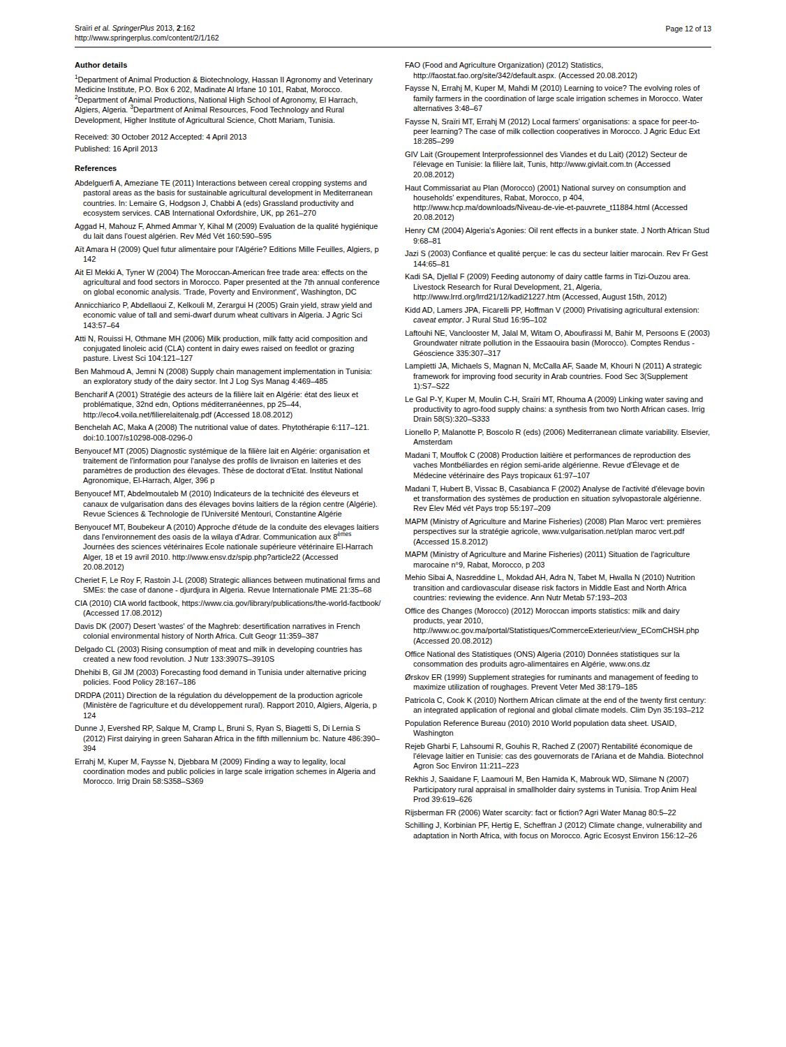Sraïri et al. SpringerPlus 2013, 2:162
http://www.springerplus.com/content/2/1/162
Page 12 of 13
Author details
1Department of Animal Production & Biotechnology, Hassan II Agronomy and Veterinary Medicine Institute, P.O. Box 6 202, Madinate Al Irfane 10 101, Rabat, Morocco. 2Department of Animal Productions, National High School of Agronomy, El Harrach, Algiers, Algeria. 3Department of Animal Resources, Food Technology and Rural Development, Higher Institute of Agricultural Science, Chott Mariam, Tunisia.
Received: 30 October 2012 Accepted: 4 April 2013
Published: 16 April 2013
References
Abdelguerfi A, Ameziane TE (2011) Interactions between cereal cropping systems and pastoral areas as the basis for sustainable agricultural development in Mediterranean countries. In: Lemaire G, Hodgson J, Chabbi A (eds) Grassland productivity and ecosystem services. CAB International Oxfordshire, UK, pp 261–270
Aggad H, Mahouz F, Ahmed Ammar Y, Kihal M (2009) Evaluation de la qualité hygiénique du lait dans l'ouest algérien. Rev Méd Vét 160:590–595
Aït Amara H (2009) Quel futur alimentaire pour l'Algérie? Editions Mille Feuilles, Algiers, p 142
Ait El Mekki A, Tyner W (2004) The Moroccan-American free trade area: effects on the agricultural and food sectors in Morocco. Paper presented at the 7th annual conference on global economic analysis. 'Trade, Poverty and Environment', Washington, DC
Annicchiarico P, Abdellaoui Z, Kelkouli M, Zerargui H (2005) Grain yield, straw yield and economic value of tall and semi-dwarf durum wheat cultivars in Algeria. J Agric Sci 143:57–64
Atti N, Rouissi H, Othmane MH (2006) Milk production, milk fatty acid composition and conjugated linoleic acid (CLA) content in dairy ewes raised on feedlot or grazing pasture. Livest Sci 104:121–127
Ben Mahmoud A, Jemni N (2008) Supply chain management implementation in Tunisia: an exploratory study of the dairy sector. Int J Log Sys Manag 4:469–485
Bencharif A (2001) Stratégie des acteurs de la filière lait en Algérie: état des lieux et problématique, 32nd edn, Options méditerranéennes, pp 25–44, http://eco4.voila.net/filierelaitenalg.pdf (Accessed 18.08.2012)
Benchelah AC, Maka A (2008) The nutritional value of dates. Phytothérapie 6:117–121. doi:10.1007/s10298-008-0296-0
Benyoucef MT (2005) Diagnostic systémique de la filière lait en Algérie: organisation et traitement de l'information pour l'analyse des profils de livraison en laiteries et des paramètres de production des élevages. Thèse de doctorat d'Etat. Institut National Agronomique, El-Harrach, Alger, 396 p
Benyoucef MT, Abdelmoutaleb M (2010) Indicateurs de la technicité des éleveurs et canaux de vulgarisation dans des élevages bovins laitiers de la région centre (Algérie). Revue Sciences & Technologie de l'Université Mentouri, Constantine Algérie
Benyoucef MT, Boubekeur A (2010) Approche d'étude de la conduite des elevages laitiers dans l'environnement des oasis de la wilaya d'Adrar. Communication aux 8èmes Journées des sciences vétérinaires Ecole nationale supérieure vétérinaire El-Harrach Alger, 18 et 19 avril 2010. http://www.ensv.dz/spip.php?article22 (Accessed 20.08.2012)
Cheriet F, Le Roy F, Rastoin J-L (2008) Strategic alliances between mutinational firms and SMEs: the case of danone - djurdjura in Algeria. Revue Internationale PME 21:35–68
CIA (2010) CIA world factbook, https://www.cia.gov/library/publications/the-world-factbook/ (Accessed 17.08.2012)
Davis DK (2007) Desert 'wastes' of the Maghreb: desertification narratives in French colonial environmental history of North Africa. Cult Geogr 11:359–387
Delgado CL (2003) Rising consumption of meat and milk in developing countries has created a new food revolution. J Nutr 133:3907S–3910S
Dhehibi B, Gil JM (2003) Forecasting food demand in Tunisia under alternative pricing policies. Food Policy 28:167–186
DRDPA (2011) Direction de la régulation du développement de la production agricole (Ministère de l'agriculture et du développement rural). Rapport 2010, Algiers, Algeria, p 124
Dunne J, Evershed RP, Salque M, Cramp L, Bruni S, Ryan S, Biagetti S, Di Lernia S (2012) First dairying in green Saharan Africa in the fifth millennium bc. Nature 486:390–394
Errahj M, Kuper M, Faysse N, Djebbara M (2009) Finding a way to legality, local coordination modes and public policies in large scale irrigation schemes in Algeria and Morocco. Irrig Drain 58:S358–S369
FAO (Food and Agriculture Organization) (2012) Statistics, http://faostat.fao.org/site/342/default.aspx. (Accessed 20.08.2012)
Faysse N, Errahj M, Kuper M, Mahdi M (2010) Learning to voice? The evolving roles of family farmers in the coordination of large scale irrigation schemes in Morocco. Water alternatives 3:48–67
Faysse N, Sraïri MT, Errahj M (2012) Local farmers' organisations: a space for peer-to-peer learning? The case of milk collection cooperatives in Morocco. J Agric Educ Ext 18:285–299
GIV Lait (Groupement Interprofessionnel des Viandes et du Lait) (2012) Secteur de l'élevage en Tunisie: la filière lait, Tunis, http://www.givlait.com.tn (Accessed 20.08.2012)
Haut Commissariat au Plan (Morocco) (2001) National survey on consumption and households' expenditures, Rabat, Morocco, p 404, http://www.hcp.ma/downloads/Niveau-de-vie-et-pauvrete_t11884.html (Accessed 20.08.2012)
Henry CM (2004) Algeria's Agonies: Oil rent effects in a bunker state. J North African Stud 9:68–81
Jazi S (2003) Confiance et qualité perçue: le cas du secteur laitier marocain. Rev Fr Gest 144:65–81
Kadi SA, Djellal F (2009) Feeding autonomy of dairy cattle farms in Tizi-Ouzou area. Livestock Research for Rural Development, 21, Algeria, http://www.lrrd.org/lrrd21/12/kadi21227.htm (Accessed, August 15th, 2012)
Kidd AD, Lamers JPA, Ficarelli PP, Hoffman V (2000) Privatising agricultural extension: caveat emptor. J Rural Stud 16:95–102
Laftouhi NE, Vanclooster M, Jalal M, Witam O, Aboufirassi M, Bahir M, Persoons E (2003) Groundwater nitrate pollution in the Essaouira basin (Morocco). Comptes Rendus - Géoscience 335:307–317
Lampietti JA, Michaels S, Magnan N, McCalla AF, Saade M, Khouri N (2011) A strategic framework for improving food security in Arab countries. Food Sec 3(Supplement 1):S7–S22
Le Gal P-Y, Kuper M, Moulin C-H, Sraïri MT, Rhouma A (2009) Linking water saving and productivity to agro-food supply chains: a synthesis from two North African cases. Irrig Drain 58(S):320–S333
Lionello P, Malanotte P, Boscolo R (eds) (2006) Mediterranean climate variability. Elsevier, Amsterdam
Madani T, Mouffok C (2008) Production laitière et performances de reproduction des vaches Montbéliardes en région semi-aride algérienne. Revue d'Élevage et de Médecine vétérinaire des Pays tropicaux 61:97–107
Madani T, Hubert B, Vissac B, Casabianca F (2002) Analyse de l'activité d'élevage bovin et transformation des systèmes de production en situation sylvopastorale algérienne. Rev Élev Méd vét Pays trop 55:197–209
MAPM (Ministry of Agriculture and Marine Fisheries) (2008) Plan Maroc vert: premières perspectives sur la stratégie agricole, www.vulgarisation.net/plan maroc vert.pdf (Accessed 15.8.2012)
MAPM (Ministry of Agriculture and Marine Fisheries) (2011) Situation de l'agriculture marocaine n°9, Rabat, Morocco, p 203
Mehio Sibai A, Nasreddine L, Mokdad AH, Adra N, Tabet M, Hwalla N (2010) Nutrition transition and cardiovascular disease risk factors in Middle East and North Africa countries: reviewing the evidence. Ann Nutr Metab 57:193–203
Office des Changes (Morocco) (2012) Moroccan imports statistics: milk and dairy products, year 2010, http://www.oc.gov.ma/portal/Statistiques/CommerceExterieur/view_EComCHSH.php (Accessed 20.08.2012)
Office National des Statistiques (ONS) Algeria (2010) Données statistiques sur la consommation des produits agro-alimentaires en Algérie, www.ons.dz
Ørskov ER (1999) Supplement strategies for ruminants and management of feeding to maximize utilization of roughages. Prevent Veter Med 38:179–185
Patricola C, Cook K (2010) Northern African climate at the end of the twenty first century: an integrated application of regional and global climate models. Clim Dyn 35:193–212
Population Reference Bureau (2010) 2010 World population data sheet. USAID, Washington
Rejeb Gharbi F, Lahsoumi R, Gouhis R, Rached Z (2007) Rentabilité économique de l'élevage laitier en Tunisie: cas des gouvernorats de l'Ariana et de Mahdia. Biotechnol Agron Soc Environ 11:211–223
Rekhis J, Saaidane F, Laamouri M, Ben Hamida K, Mabrouk WD, Slimane N (2007) Participatory rural appraisal in smallholder dairy systems in Tunisia. Trop Anim Heal Prod 39:619–626
Rijsberman FR (2006) Water scarcity: fact or fiction? Agri Water Manag 80:5–22
Schilling J, Korbinian PF, Hertig E, Scheffran J (2012) Climate change, vulnerability and adaptation in North Africa, with focus on Morocco. Agric Ecosyst Environ 156:12–26